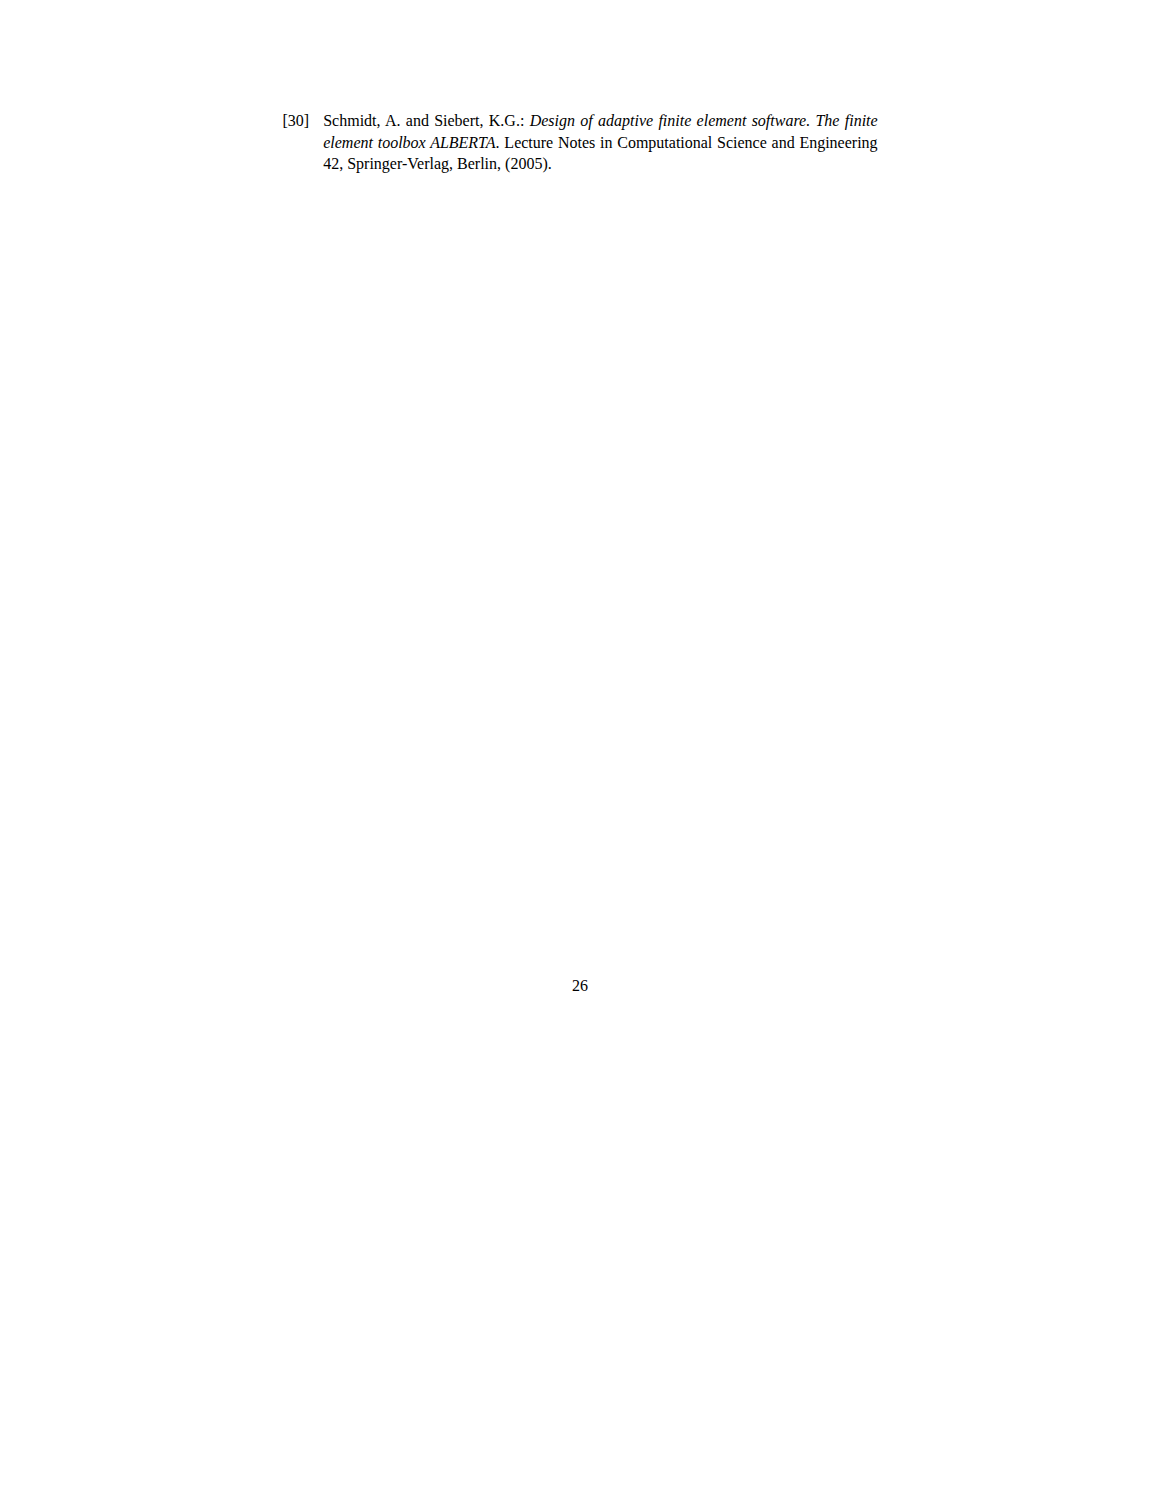[30] Schmidt, A. and Siebert, K.G.: Design of adaptive finite element software. The finite element toolbox ALBERTA. Lecture Notes in Computational Science and Engineering 42, Springer-Verlag, Berlin, (2005).
26